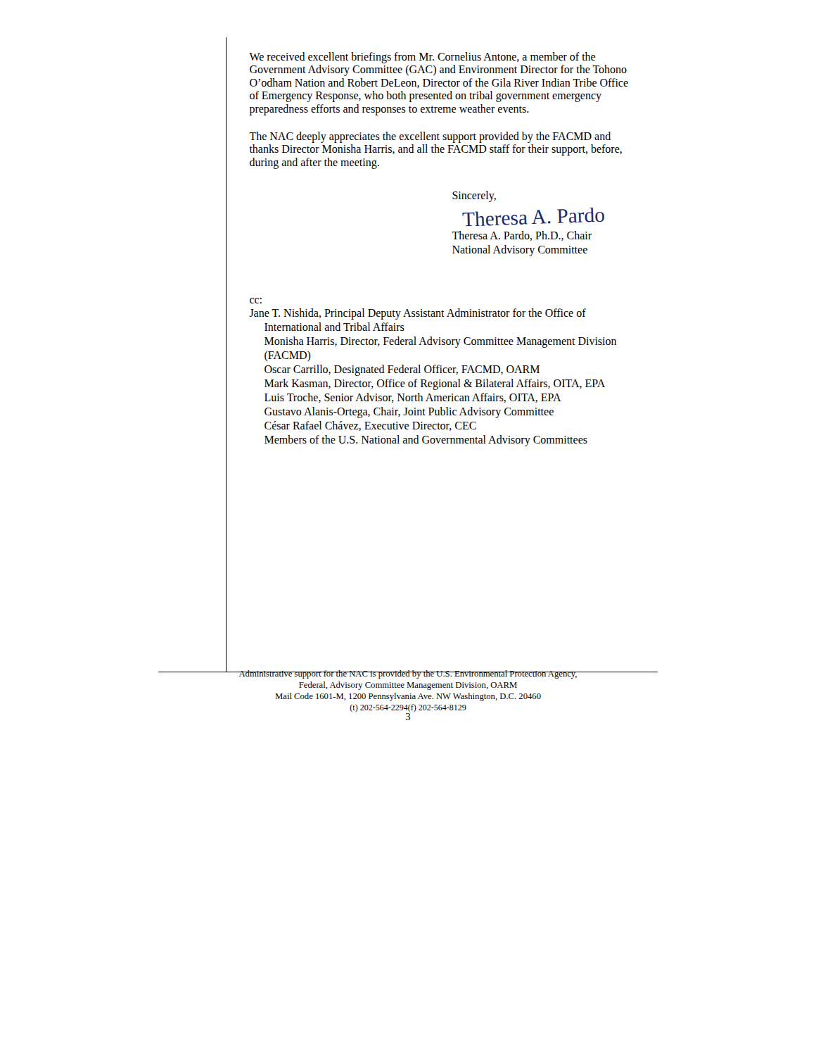We received excellent briefings from Mr. Cornelius Antone, a member of the Government Advisory Committee (GAC) and Environment Director for the Tohono O’odham Nation and Robert DeLeon, Director of the Gila River Indian Tribe Office of Emergency Response, who both presented on tribal government emergency preparedness efforts and responses to extreme weather events.
The NAC deeply appreciates the excellent support provided by the FACMD and thanks Director Monisha Harris, and all the FACMD staff for their support, before, during and after the meeting.
Sincerely,
Theresa A. Pardo
Theresa A. Pardo, Ph.D., Chair
National Advisory Committee
cc:
Jane T. Nishida, Principal Deputy Assistant Administrator for the Office of
International and Tribal Affairs
Monisha Harris, Director, Federal Advisory Committee Management Division (FACMD)
Oscar Carrillo, Designated Federal Officer, FACMD, OARM
Mark Kasman, Director, Office of Regional & Bilateral Affairs, OITA, EPA
Luis Troche, Senior Advisor, North American Affairs, OITA, EPA
Gustavo Alanis-Ortega, Chair, Joint Public Advisory Committee
César Rafael Chávez, Executive Director, CEC
Members of the U.S. National and Governmental Advisory Committees
Administrative support for the NAC is provided by the U.S. Environmental Protection Agency,
Federal, Advisory Committee Management Division, OARM
Mail Code 1601-M, 1200 Pennsylvania Ave. NW Washington, D.C. 20460
(t) 202-564-2294(f) 202-564-8129
3